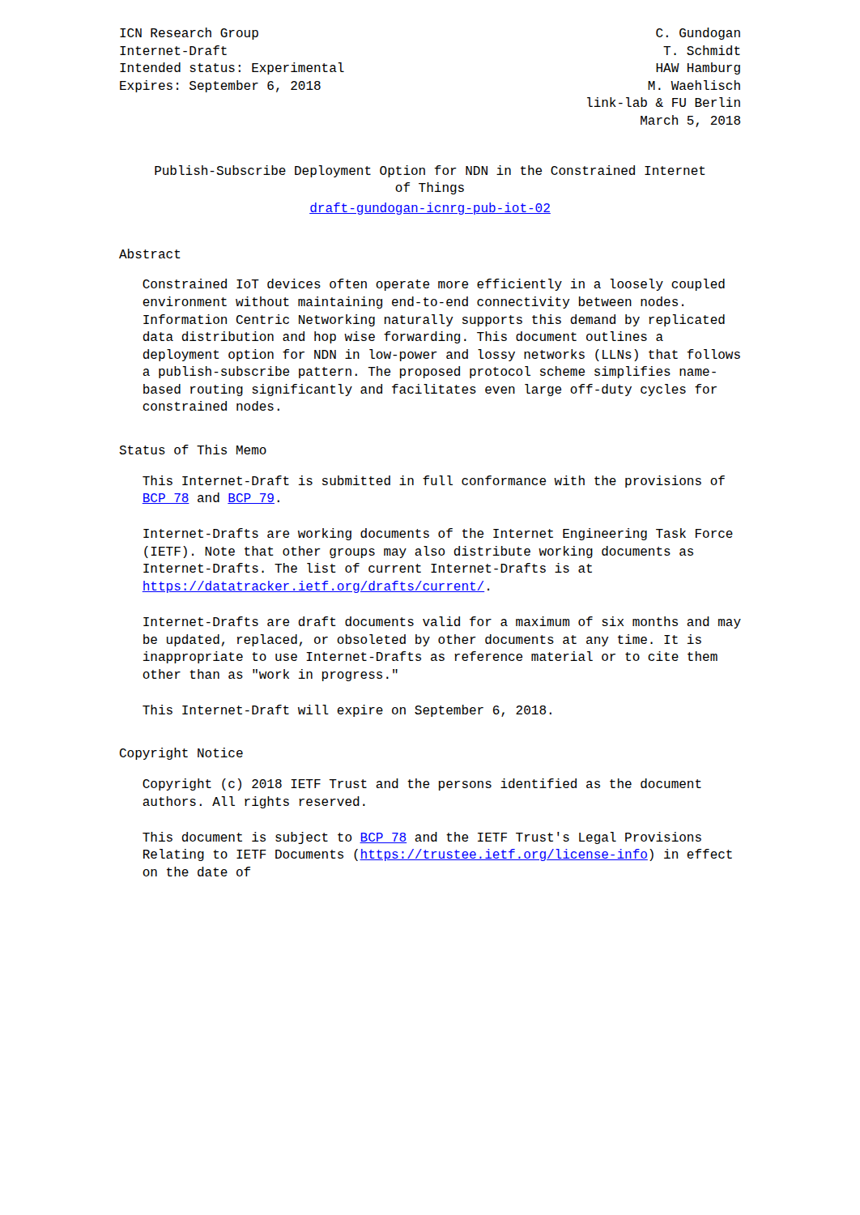| ICN Research Group | C. Gundogan |
| Internet-Draft | T. Schmidt |
| Intended status: Experimental | HAW Hamburg |
| Expires: September 6, 2018 | M. Waehlisch |
| | link-lab & FU Berlin |
| | March 5, 2018 |
Publish-Subscribe Deployment Option for NDN in the Constrained Internet
of Things
draft-gundogan-icnrg-pub-iot-02
Abstract
Constrained IoT devices often operate more efficiently in a loosely coupled environment without maintaining end-to-end connectivity between nodes. Information Centric Networking naturally supports this demand by replicated data distribution and hop wise forwarding. This document outlines a deployment option for NDN in low-power and lossy networks (LLNs) that follows a publish-subscribe pattern. The proposed protocol scheme simplifies name-based routing significantly and facilitates even large off-duty cycles for constrained nodes.
Status of This Memo
This Internet-Draft is submitted in full conformance with the provisions of BCP 78 and BCP 79.
Internet-Drafts are working documents of the Internet Engineering Task Force (IETF). Note that other groups may also distribute working documents as Internet-Drafts. The list of current Internet-Drafts is at https://datatracker.ietf.org/drafts/current/.
Internet-Drafts are draft documents valid for a maximum of six months and may be updated, replaced, or obsoleted by other documents at any time. It is inappropriate to use Internet-Drafts as reference material or to cite them other than as "work in progress."
This Internet-Draft will expire on September 6, 2018.
Copyright Notice
Copyright (c) 2018 IETF Trust and the persons identified as the document authors. All rights reserved.
This document is subject to BCP 78 and the IETF Trust's Legal Provisions Relating to IETF Documents (https://trustee.ietf.org/license-info) in effect on the date of